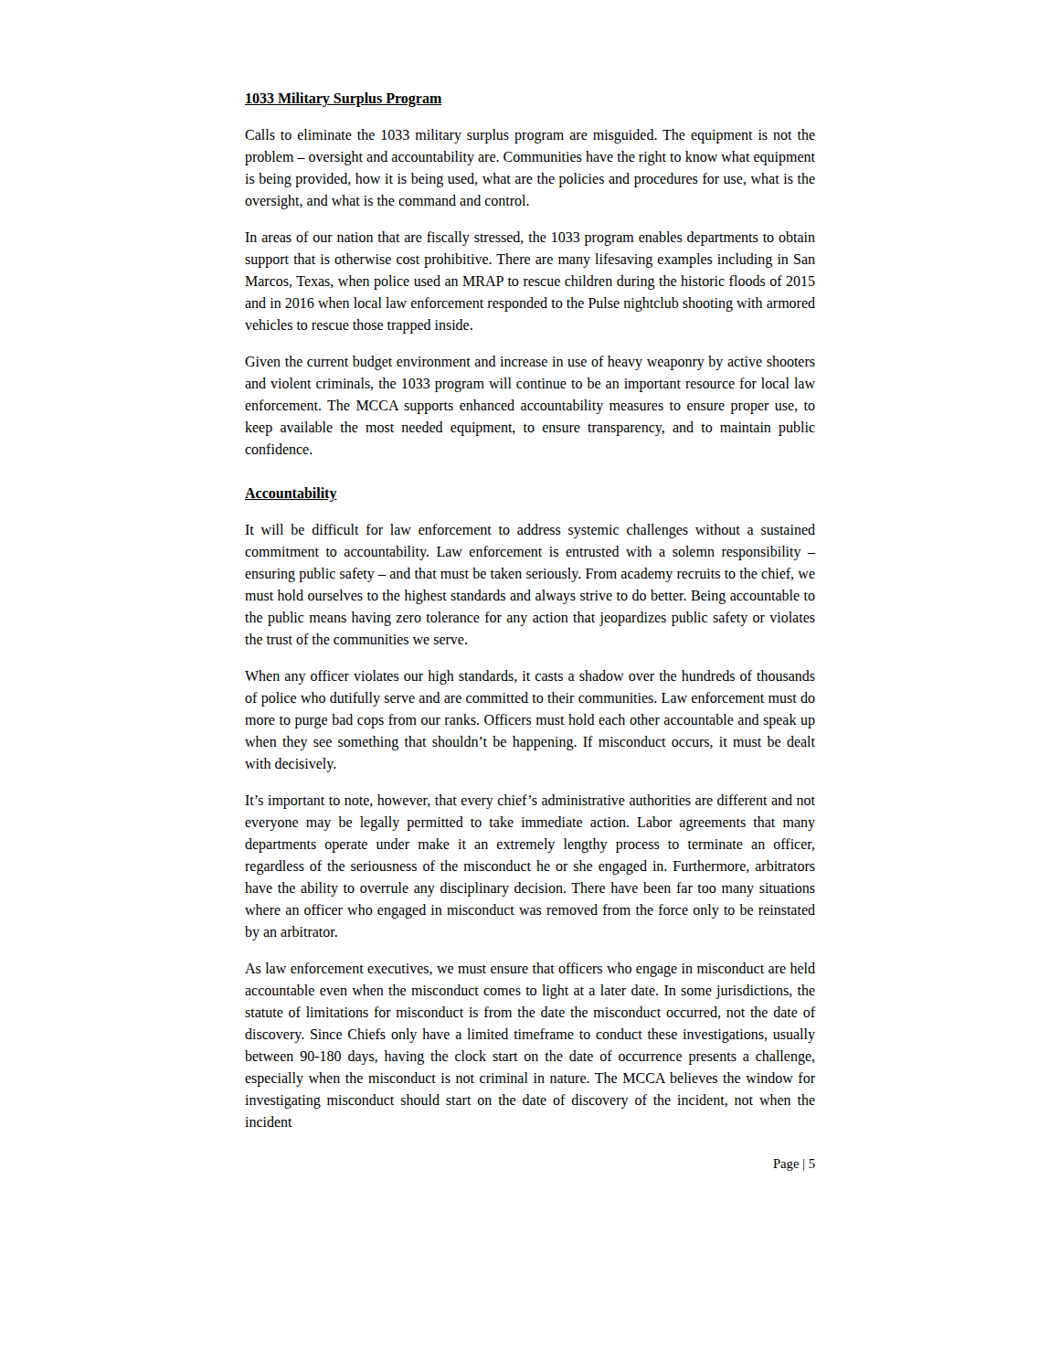1033 Military Surplus Program
Calls to eliminate the 1033 military surplus program are misguided. The equipment is not the problem – oversight and accountability are. Communities have the right to know what equipment is being provided, how it is being used, what are the policies and procedures for use, what is the oversight, and what is the command and control.
In areas of our nation that are fiscally stressed, the 1033 program enables departments to obtain support that is otherwise cost prohibitive. There are many lifesaving examples including in San Marcos, Texas, when police used an MRAP to rescue children during the historic floods of 2015 and in 2016 when local law enforcement responded to the Pulse nightclub shooting with armored vehicles to rescue those trapped inside.
Given the current budget environment and increase in use of heavy weaponry by active shooters and violent criminals, the 1033 program will continue to be an important resource for local law enforcement. The MCCA supports enhanced accountability measures to ensure proper use, to keep available the most needed equipment, to ensure transparency, and to maintain public confidence.
Accountability
It will be difficult for law enforcement to address systemic challenges without a sustained commitment to accountability. Law enforcement is entrusted with a solemn responsibility – ensuring public safety – and that must be taken seriously. From academy recruits to the chief, we must hold ourselves to the highest standards and always strive to do better. Being accountable to the public means having zero tolerance for any action that jeopardizes public safety or violates the trust of the communities we serve.
When any officer violates our high standards, it casts a shadow over the hundreds of thousands of police who dutifully serve and are committed to their communities. Law enforcement must do more to purge bad cops from our ranks. Officers must hold each other accountable and speak up when they see something that shouldn’t be happening. If misconduct occurs, it must be dealt with decisively.
It’s important to note, however, that every chief’s administrative authorities are different and not everyone may be legally permitted to take immediate action. Labor agreements that many departments operate under make it an extremely lengthy process to terminate an officer, regardless of the seriousness of the misconduct he or she engaged in. Furthermore, arbitrators have the ability to overrule any disciplinary decision. There have been far too many situations where an officer who engaged in misconduct was removed from the force only to be reinstated by an arbitrator.
As law enforcement executives, we must ensure that officers who engage in misconduct are held accountable even when the misconduct comes to light at a later date. In some jurisdictions, the statute of limitations for misconduct is from the date the misconduct occurred, not the date of discovery. Since Chiefs only have a limited timeframe to conduct these investigations, usually between 90-180 days, having the clock start on the date of occurrence presents a challenge, especially when the misconduct is not criminal in nature. The MCCA believes the window for investigating misconduct should start on the date of discovery of the incident, not when the incident
Page | 5